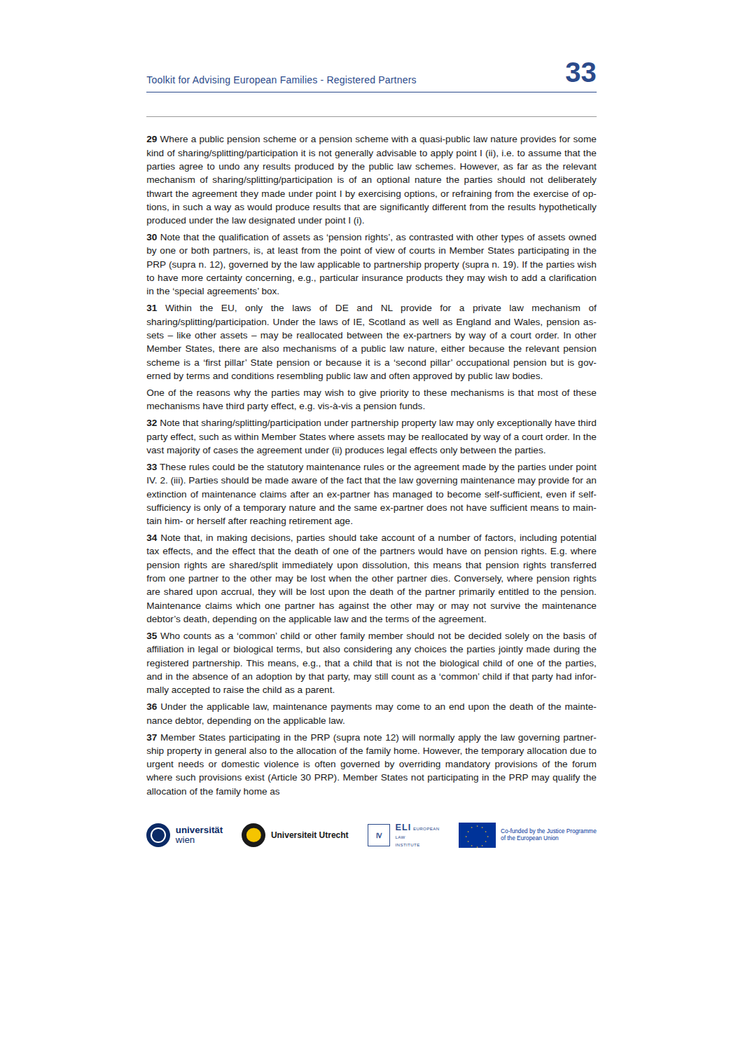Toolkit for Advising European Families - Registered Partners
33
29 Where a public pension scheme or a pension scheme with a quasi-public law nature provides for some kind of sharing/splitting/participation it is not generally advisable to apply point I (ii), i.e. to assume that the parties agree to undo any results produced by the public law schemes. However, as far as the relevant mechanism of sharing/splitting/participation is of an optional nature the parties should not deliberately thwart the agreement they made under point I by exercising options, or refraining from the exercise of options, in such a way as would produce results that are significantly different from the results hypothetically produced under the law designated under point I (i).
30 Note that the qualification of assets as ‘pension rights’, as contrasted with other types of assets owned by one or both partners, is, at least from the point of view of courts in Member States participating in the PRP (supra n. 12), governed by the law applicable to partnership property (supra n. 19). If the parties wish to have more certainty concerning, e.g., particular insurance products they may wish to add a clarification in the ‘special agreements’ box.
31 Within the EU, only the laws of DE and NL provide for a private law mechanism of sharing/splitting/participation. Under the laws of IE, Scotland as well as England and Wales, pension assets – like other assets – may be reallocated between the ex-partners by way of a court order. In other Member States, there are also mechanisms of a public law nature, either because the relevant pension scheme is a ‘first pillar’ State pension or because it is a ‘second pillar’ occupational pension but is governed by terms and conditions resembling public law and often approved by public law bodies.
One of the reasons why the parties may wish to give priority to these mechanisms is that most of these mechanisms have third party effect, e.g. vis-à-vis a pension funds.
32 Note that sharing/splitting/participation under partnership property law may only exceptionally have third party effect, such as within Member States where assets may be reallocated by way of a court order. In the vast majority of cases the agreement under (ii) produces legal effects only between the parties.
33 These rules could be the statutory maintenance rules or the agreement made by the parties under point IV. 2. (iii). Parties should be made aware of the fact that the law governing maintenance may provide for an extinction of maintenance claims after an ex-partner has managed to become self-sufficient, even if self-sufficiency is only of a temporary nature and the same ex-partner does not have sufficient means to maintain him- or herself after reaching retirement age.
34 Note that, in making decisions, parties should take account of a number of factors, including potential tax effects, and the effect that the death of one of the partners would have on pension rights. E.g. where pension rights are shared/split immediately upon dissolution, this means that pension rights transferred from one partner to the other may be lost when the other partner dies. Conversely, where pension rights are shared upon accrual, they will be lost upon the death of the partner primarily entitled to the pension. Maintenance claims which one partner has against the other may or may not survive the maintenance debtor’s death, depending on the applicable law and the terms of the agreement.
35 Who counts as a ‘common’ child or other family member should not be decided solely on the basis of affiliation in legal or biological terms, but also considering any choices the parties jointly made during the registered partnership. This means, e.g., that a child that is not the biological child of one of the parties, and in the absence of an adoption by that party, may still count as a ‘common’ child if that party had informally accepted to raise the child as a parent.
36 Under the applicable law, maintenance payments may come to an end upon the death of the maintenance debtor, depending on the applicable law.
37 Member States participating in the PRP (supra note 12) will normally apply the law governing partnership property in general also to the allocation of the family home. However, the temporary allocation due to urgent needs or domestic violence is often governed by overriding mandatory provisions of the forum where such provisions exist (Article 30 PRP). Member States not participating in the PRP may qualify the allocation of the family home as
universitätwien
Universiteit Utrecht
Ⅳ ELI EUROPEAN
LAW
INSTITUTE
★ ★ ★ ★ ★ ★ ★ ★ ★ ★ ★ ★ Co-funded by the Justice Programme
of the European Union